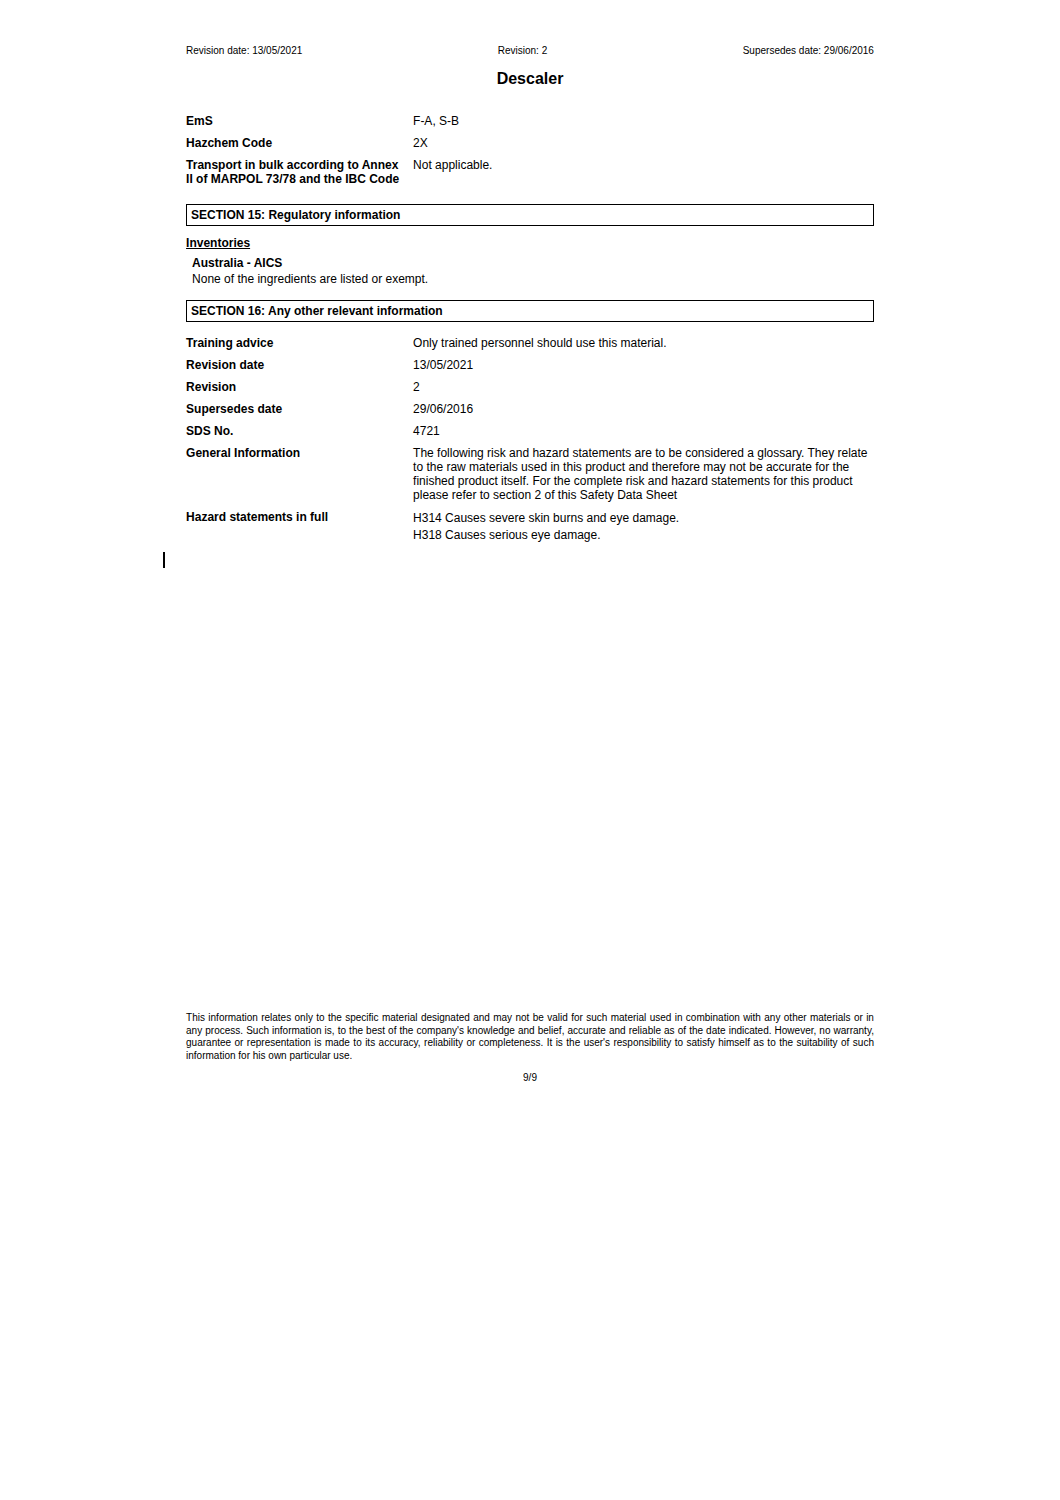Revision date: 13/05/2021
Revision: 2
Supersedes date: 29/06/2016
Descaler
| EmS | F-A, S-B |
| Hazchem Code | 2X |
| Transport in bulk according to Annex II of MARPOL 73/78 and the IBC Code | Not applicable. |
SECTION 15: Regulatory information
Inventories
Australia - AICS
None of the ingredients are listed or exempt.
SECTION 16: Any other relevant information
| Training advice | Only trained personnel should use this material. |
| Revision date | 13/05/2021 |
| Revision | 2 |
| Supersedes date | 29/06/2016 |
| SDS No. | 4721 |
| General Information | The following risk and hazard statements are to be considered a glossary. They relate to the raw materials used in this product and therefore may not be accurate for the finished product itself. For the complete risk and hazard statements for this product please refer to section 2 of this Safety Data Sheet |
| Hazard statements in full | H314 Causes severe skin burns and eye damage. H318 Causes serious eye damage. |
This information relates only to the specific material designated and may not be valid for such material used in combination with any other materials or in any process. Such information is, to the best of the company's knowledge and belief, accurate and reliable as of the date indicated. However, no warranty, guarantee or representation is made to its accuracy, reliability or completeness. It is the user's responsibility to satisfy himself as to the suitability of such information for his own particular use.
9/9